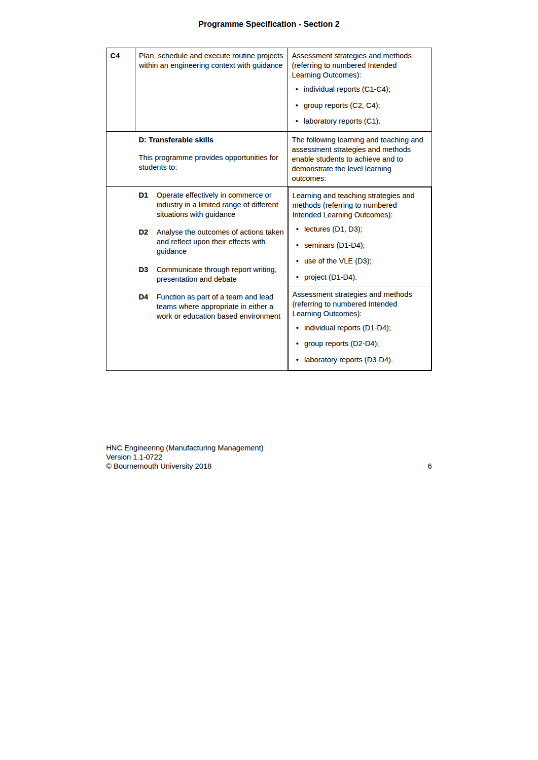Programme Specification - Section 2
| C4 | Plan, schedule and execute routine projects within an engineering context with guidance | Assessment strategies and methods (referring to numbered Intended Learning Outcomes): individual reports (C1-C4); group reports (C2, C4); laboratory reports (C1). |
| | D: Transferable skills This programme provides opportunities for students to: | The following learning and teaching and assessment strategies and methods enable students to achieve and to demonstrate the level learning outcomes: |
| | D1 Operate effectively in commerce or industry in a limited range of different situations with guidance D2 Analyse the outcomes of actions taken and reflect upon their effects with guidance D3 Communicate through report writing, presentation and debate D4 Function as part of a team and lead teams where appropriate in either a work or education based environment | / Learning and teaching strategies and methods (referring to numbered Intended Learning Outcomes): lectures (D1, D3); seminars (D1-D4); use of the VLE (D3); project (D1-D4). / / Assessment strategies and methods (referring to numbered Intended Learning Outcomes): individual reports (D1-D4); group reports (D2-D4); laboratory reports (D3-D4). / |
HNC Engineering (Manufacturing Management)
Version 1.1-0722
© Bournemouth University 20186